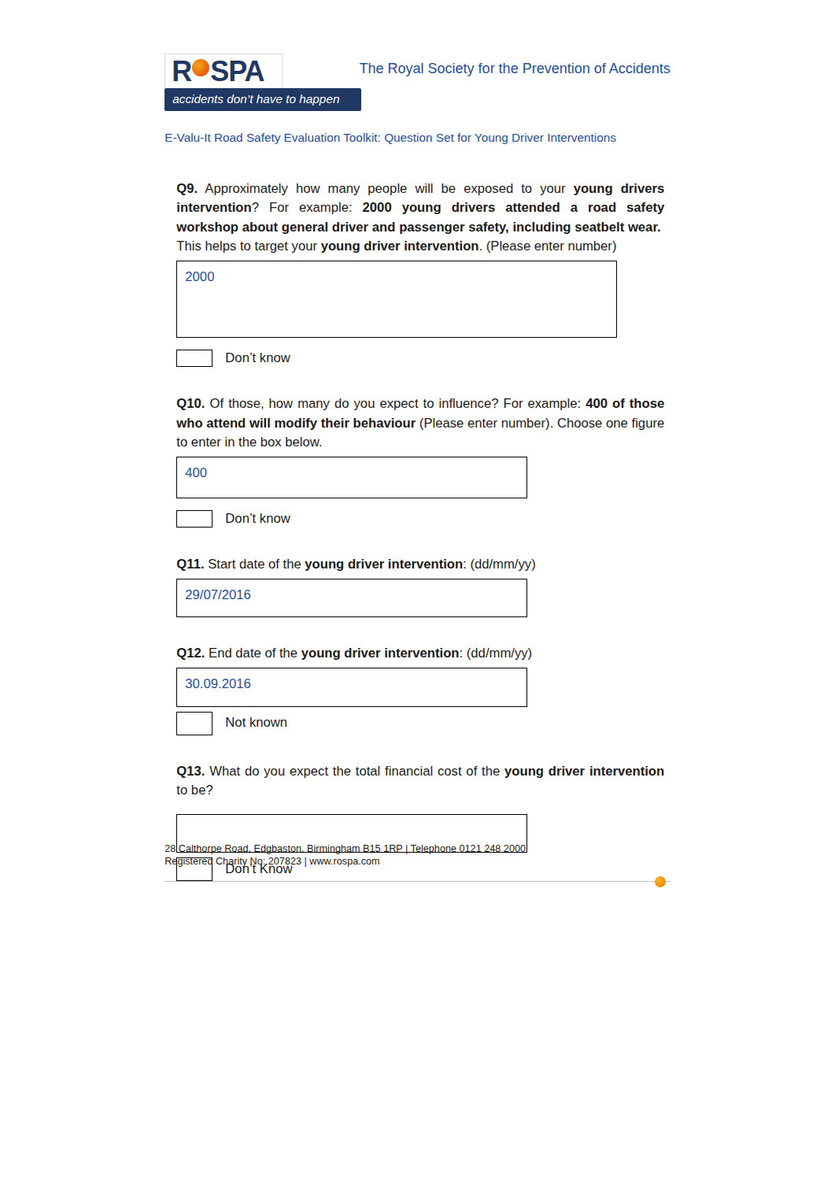R SPA
accidents don’t have to happen
The Royal Society for the Prevention of Accidents
E-Valu-It Road Safety Evaluation Toolkit: Question Set for Young Driver Interventions
Q9. Approximately how many people will be exposed to your young drivers intervention? For example: 2000 young drivers attended a road safety workshop about general driver and passenger safety, including seatbelt wear. This helps to target your young driver intervention. (Please enter number)
2000
Don’t know
Q10. Of those, how many do you expect to influence? For example: 400 of those who attend will modify their behaviour (Please enter number). Choose one figure to enter in the box below.
400
Don’t know
Q11. Start date of the young driver intervention: (dd/mm/yy)
29/07/2016
Q12. End date of the young driver intervention: (dd/mm/yy)
30.09.2016
Not known
Q13. What do you expect the total financial cost of the young driver intervention to be?
Don’t Know
28 Calthorpe Road, Edgbaston, Birmingham B15 1RP | Telephone 0121 248 2000
Registered Charity No: 207823 | www.rospa.com